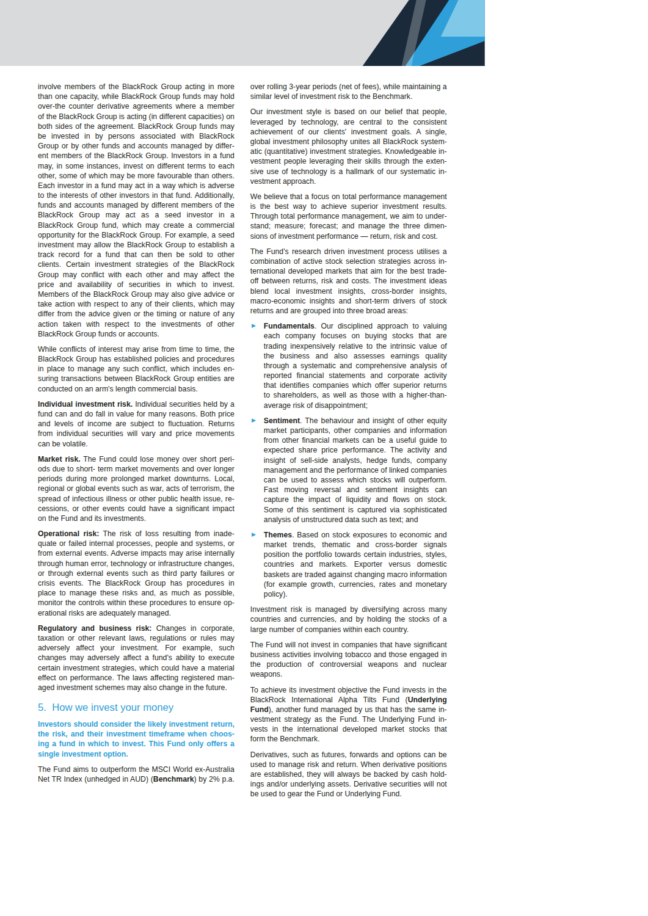involve members of the BlackRock Group acting in more than one capacity, while BlackRock Group funds may hold over-the counter derivative agreements where a member of the BlackRock Group is acting (in different capacities) on both sides of the agreement. BlackRock Group funds may be invested in by persons associated with BlackRock Group or by other funds and accounts managed by different members of the BlackRock Group. Investors in a fund may, in some instances, invest on different terms to each other, some of which may be more favourable than others. Each investor in a fund may act in a way which is adverse to the interests of other investors in that fund. Additionally, funds and accounts managed by different members of the BlackRock Group may act as a seed investor in a BlackRock Group fund, which may create a commercial opportunity for the BlackRock Group. For example, a seed investment may allow the BlackRock Group to establish a track record for a fund that can then be sold to other clients. Certain investment strategies of the BlackRock Group may conflict with each other and may affect the price and availability of securities in which to invest. Members of the BlackRock Group may also give advice or take action with respect to any of their clients, which may differ from the advice given or the timing or nature of any action taken with respect to the investments of other BlackRock Group funds or accounts.
While conflicts of interest may arise from time to time, the BlackRock Group has established policies and procedures in place to manage any such conflict, which includes ensuring transactions between BlackRock Group entities are conducted on an arm's length commercial basis.
Individual investment risk. Individual securities held by a fund can and do fall in value for many reasons. Both price and levels of income are subject to fluctuation. Returns from individual securities will vary and price movements can be volatile.
Market risk. The Fund could lose money over short periods due to short- term market movements and over longer periods during more prolonged market downturns. Local, regional or global events such as war, acts of terrorism, the spread of infectious illness or other public health issue, recessions, or other events could have a significant impact on the Fund and its investments.
Operational risk: The risk of loss resulting from inadequate or failed internal processes, people and systems, or from external events. Adverse impacts may arise internally through human error, technology or infrastructure changes, or through external events such as third party failures or crisis events. The BlackRock Group has procedures in place to manage these risks and, as much as possible, monitor the controls within these procedures to ensure operational risks are adequately managed.
Regulatory and business risk: Changes in corporate, taxation or other relevant laws, regulations or rules may adversely affect your investment. For example, such changes may adversely affect a fund's ability to execute certain investment strategies, which could have a material effect on performance. The laws affecting registered managed investment schemes may also change in the future.
5. How we invest your money
Investors should consider the likely investment return, the risk, and their investment timeframe when choosing a fund in which to invest. This Fund only offers a single investment option.
The Fund aims to outperform the MSCI World ex-Australia Net TR Index (unhedged in AUD) (Benchmark) by 2% p.a. over rolling 3-year periods (net of fees), while maintaining a similar level of investment risk to the Benchmark.
Our investment style is based on our belief that people, leveraged by technology, are central to the consistent achievement of our clients' investment goals. A single, global investment philosophy unites all BlackRock systematic (quantitative) investment strategies. Knowledgeable investment people leveraging their skills through the extensive use of technology is a hallmark of our systematic investment approach.
We believe that a focus on total performance management is the best way to achieve superior investment results. Through total performance management, we aim to understand; measure; forecast; and manage the three dimensions of investment performance — return, risk and cost.
The Fund's research driven investment process utilises a combination of active stock selection strategies across international developed markets that aim for the best trade-off between returns, risk and costs. The investment ideas blend local investment insights, cross-border insights, macro-economic insights and short-term drivers of stock returns and are grouped into three broad areas:
Fundamentals. Our disciplined approach to valuing each company focuses on buying stocks that are trading inexpensively relative to the intrinsic value of the business and also assesses earnings quality through a systematic and comprehensive analysis of reported financial statements and corporate activity that identifies companies which offer superior returns to shareholders, as well as those with a higher-than-average risk of disappointment;
Sentiment. The behaviour and insight of other equity market participants, other companies and information from other financial markets can be a useful guide to expected share price performance. The activity and insight of sell-side analysts, hedge funds, company management and the performance of linked companies can be used to assess which stocks will outperform. Fast moving reversal and sentiment insights can capture the impact of liquidity and flows on stock. Some of this sentiment is captured via sophisticated analysis of unstructured data such as text; and
Themes. Based on stock exposures to economic and market trends, thematic and cross-border signals position the portfolio towards certain industries, styles, countries and markets. Exporter versus domestic baskets are traded against changing macro information (for example growth, currencies, rates and monetary policy).
Investment risk is managed by diversifying across many countries and currencies, and by holding the stocks of a large number of companies within each country.
The Fund will not invest in companies that have significant business activities involving tobacco and those engaged in the production of controversial weapons and nuclear weapons.
To achieve its investment objective the Fund invests in the BlackRock International Alpha Tilts Fund (Underlying Fund), another fund managed by us that has the same investment strategy as the Fund. The Underlying Fund invests in the international developed market stocks that form the Benchmark.
Derivatives, such as futures, forwards and options can be used to manage risk and return. When derivative positions are established, they will always be backed by cash holdings and/or underlying assets. Derivative securities will not be used to gear the Fund or Underlying Fund.